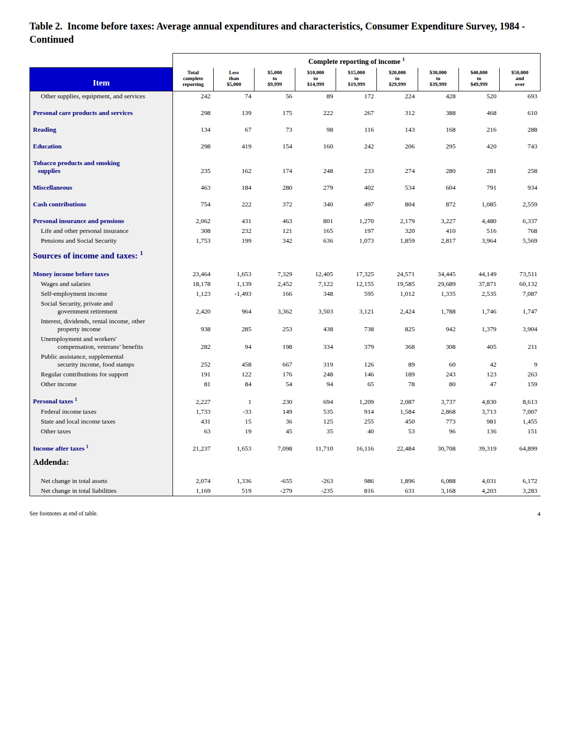Table 2. Income before taxes: Average annual expenditures and characteristics, Consumer Expenditure Survey, 1984 - Continued
| | Complete reporting of income 1 |
| --- | --- |
| Item | Total complete reporting | Less than $5,000 | $5,000 to $9,999 | $10,000 to $14,999 | $15,000 to $19,999 | $20,000 to $29,999 | $30,000 to $39,999 | $40,000 to $49,999 | $50,000 and over |
| Other supplies, equipment, and services | 242 | 74 | 56 | 89 | 172 | 224 | 428 | 520 | 693 |
| Personal care products and services | 298 | 139 | 175 | 222 | 267 | 312 | 388 | 468 | 610 |
| Reading | 134 | 67 | 73 | 98 | 116 | 143 | 168 | 216 | 288 |
| Education | 298 | 419 | 154 | 160 | 242 | 206 | 295 | 420 | 743 |
| Tobacco products and smoking supplies | 235 | 162 | 174 | 248 | 233 | 274 | 280 | 281 | 258 |
| Miscellaneous | 463 | 184 | 280 | 279 | 402 | 534 | 604 | 791 | 934 |
| Cash contributions | 754 | 222 | 372 | 340 | 497 | 804 | 872 | 1,085 | 2,559 |
| Personal insurance and pensions | 2,062 | 431 | 463 | 801 | 1,270 | 2,179 | 3,227 | 4,480 | 6,337 |
| Life and other personal insurance | 308 | 232 | 121 | 165 | 197 | 320 | 410 | 516 | 768 |
| Pensions and Social Security | 1,753 | 199 | 342 | 636 | 1,073 | 1,859 | 2,817 | 3,964 | 5,569 |
| Sources of income and taxes: 1 | |
| Money income before taxes | 23,464 | 1,653 | 7,329 | 12,405 | 17,325 | 24,571 | 34,445 | 44,149 | 73,511 |
| Wages and salaries | 18,178 | 1,139 | 2,452 | 7,122 | 12,155 | 19,585 | 29,689 | 37,871 | 60,132 |
| Self-employment income | 1,123 | -1,493 | 166 | 348 | 595 | 1,012 | 1,335 | 2,535 | 7,087 |
| Social Security, private and government retirement | 2,420 | 964 | 3,362 | 3,503 | 3,121 | 2,424 | 1,788 | 1,746 | 1,747 |
| Interest, dividends, rental income, other property income | 938 | 285 | 253 | 438 | 738 | 825 | 942 | 1,379 | 3,904 |
| Unemployment and workers' compensation, veterans’ benefits | 282 | 94 | 198 | 334 | 379 | 368 | 308 | 405 | 211 |
| Public assistance, supplemental security income, food stamps | 252 | 458 | 667 | 319 | 126 | 89 | 60 | 42 | 9 |
| Regular contributions for support | 191 | 122 | 176 | 248 | 146 | 189 | 243 | 123 | 263 |
| Other income | 81 | 84 | 54 | 94 | 65 | 78 | 80 | 47 | 159 |
| Personal taxes 1 | 2,227 | 1 | 230 | 694 | 1,209 | 2,087 | 3,737 | 4,830 | 8,613 |
| Federal income taxes | 1,733 | -33 | 149 | 535 | 914 | 1,584 | 2,868 | 3,713 | 7,007 |
| State and local income taxes | 431 | 15 | 36 | 125 | 255 | 450 | 773 | 981 | 1,455 |
| Other taxes | 63 | 19 | 45 | 35 | 40 | 53 | 96 | 136 | 151 |
| Income after taxes 1 | 21,237 | 1,653 | 7,098 | 11,710 | 16,116 | 22,484 | 30,708 | 39,319 | 64,899 |
| Addenda: | |
| Net change in total assets | 2,074 | 1,336 | -655 | -263 | 986 | 1,896 | 6,088 | 4,031 | 6,172 |
| Net change in total liabilities | 1,169 | 519 | -279 | -235 | 816 | 631 | 3,168 | 4,203 | 3,283 |
See footnotes at end of table. 4